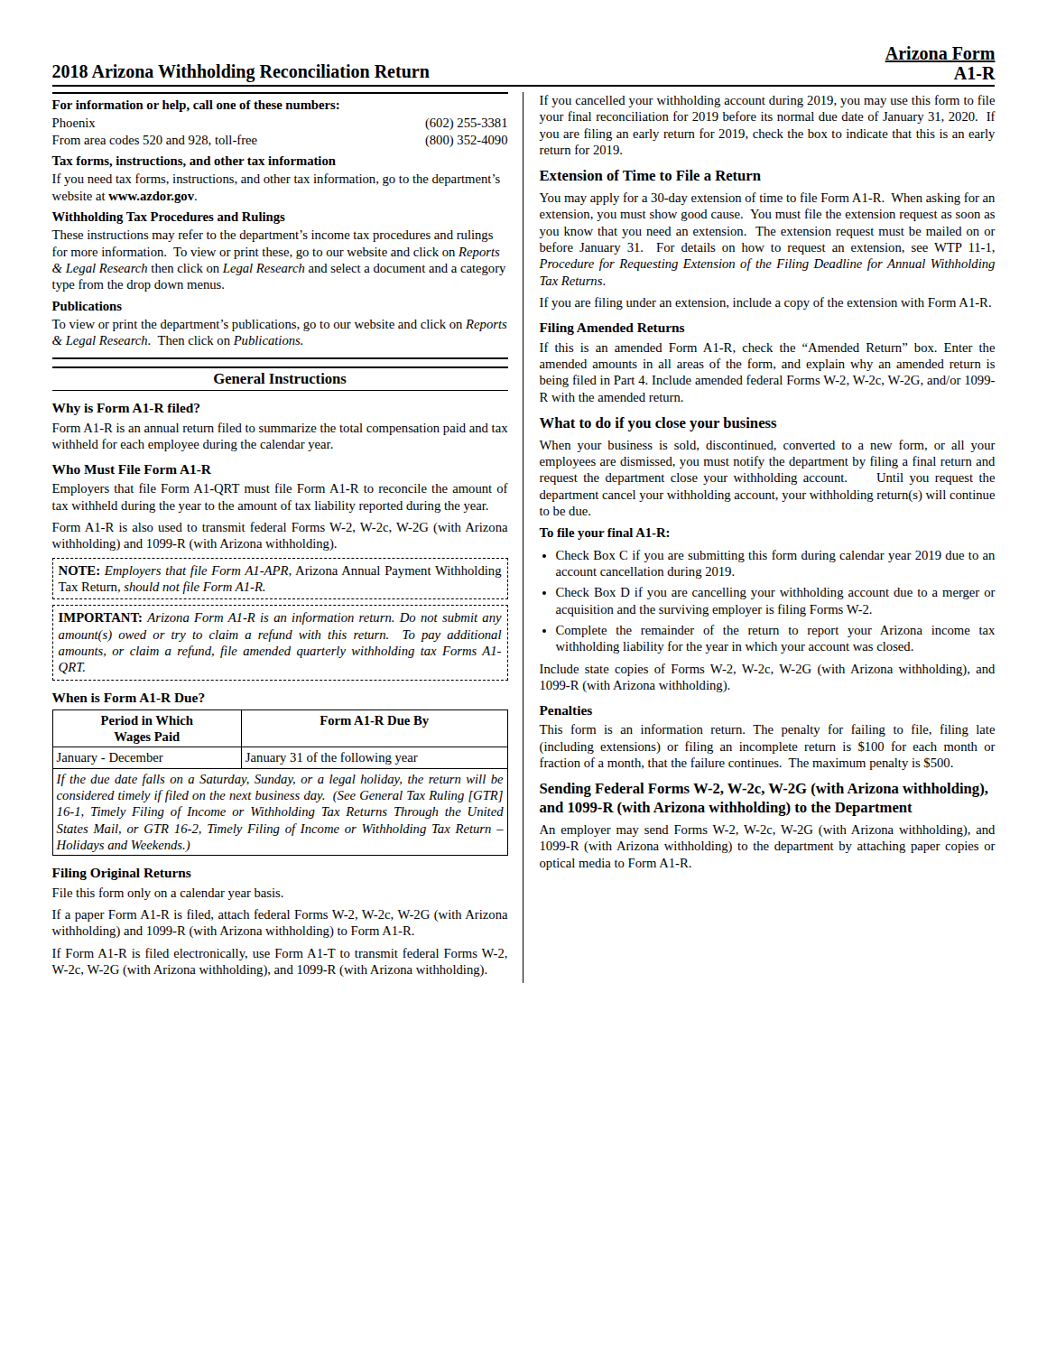2018 Arizona Withholding Reconciliation Return
Arizona Form A1-R
For information or help, call one of these numbers:
Phoenix(602) 255-3381
From area codes 520 and 928, toll-free(800) 352-4090
Tax forms, instructions, and other tax information
If you need tax forms, instructions, and other tax information, go to the department’s website at www.azdor.gov.
Withholding Tax Procedures and Rulings
These instructions may refer to the department’s income tax procedures and rulings for more information. To view or print these, go to our website and click on Reports & Legal Research then click on Legal Research and select a document and a category type from the drop down menus.
Publications
To view or print the department’s publications, go to our website and click on Reports & Legal Research. Then click on Publications.
General Instructions
Why is Form A1-R filed?
Form A1-R is an annual return filed to summarize the total compensation paid and tax withheld for each employee during the calendar year.
Who Must File Form A1-R
Employers that file Form A1-QRT must file Form A1-R to reconcile the amount of tax withheld during the year to the amount of tax liability reported during the year.
Form A1-R is also used to transmit federal Forms W-2, W-2c, W-2G (with Arizona withholding) and 1099-R (with Arizona withholding).
NOTE: Employers that file Form A1-APR, Arizona Annual Payment Withholding Tax Return, should not file Form A1-R.
IMPORTANT: Arizona Form A1-R is an information return. Do not submit any amount(s) owed or try to claim a refund with this return. To pay additional amounts, or claim a refund, file amended quarterly withholding tax Forms A1-QRT.
When is Form A1-R Due?
| Period in Which Wages Paid | Form A1-R Due By |
| --- | --- |
| January - December | January 31 of the following year |
| If the due date falls on a Saturday, Sunday, or a legal holiday, the return will be considered timely if filed on the next business day. (See General Tax Ruling [GTR] 16-1, Timely Filing of Income or Withholding Tax Returns Through the United States Mail, or GTR 16-2, Timely Filing of Income or Withholding Tax Return – Holidays and Weekends.) |
Filing Original Returns
File this form only on a calendar year basis.
If a paper Form A1-R is filed, attach federal Forms W-2, W-2c, W-2G (with Arizona withholding) and 1099-R (with Arizona withholding) to Form A1-R.
If Form A1-R is filed electronically, use Form A1-T to transmit federal Forms W-2, W-2c, W-2G (with Arizona withholding), and 1099-R (with Arizona withholding).
If you cancelled your withholding account during 2019, you may use this form to file your final reconciliation for 2019 before its normal due date of January 31, 2020. If you are filing an early return for 2019, check the box to indicate that this is an early return for 2019.
Extension of Time to File a Return
You may apply for a 30-day extension of time to file Form A1-R. When asking for an extension, you must show good cause. You must file the extension request as soon as you know that you need an extension. The extension request must be mailed on or before January 31. For details on how to request an extension, see WTP 11-1, Procedure for Requesting Extension of the Filing Deadline for Annual Withholding Tax Returns.
If you are filing under an extension, include a copy of the extension with Form A1-R.
Filing Amended Returns
If this is an amended Form A1-R, check the “Amended Return” box. Enter the amended amounts in all areas of the form, and explain why an amended return is being filed in Part 4. Include amended federal Forms W-2, W-2c, W-2G, and/or 1099-R with the amended return.
What to do if you close your business
When your business is sold, discontinued, converted to a new form, or all your employees are dismissed, you must notify the department by filing a final return and request the department close your withholding account. Until you request the department cancel your withholding account, your withholding return(s) will continue to be due.
To file your final A1-R:
Check Box C if you are submitting this form during calendar year 2019 due to an account cancellation during 2019.
Check Box D if you are cancelling your withholding account due to a merger or acquisition and the surviving employer is filing Forms W-2.
Complete the remainder of the return to report your Arizona income tax withholding liability for the year in which your account was closed.
Include state copies of Forms W-2, W-2c, W-2G (with Arizona withholding), and 1099-R (with Arizona withholding).
Penalties
This form is an information return. The penalty for failing to file, filing late (including extensions) or filing an incomplete return is $100 for each month or fraction of a month, that the failure continues. The maximum penalty is $500.
Sending Federal Forms W-2, W-2c, W-2G (with Arizona withholding), and 1099-R (with Arizona withholding) to the Department
An employer may send Forms W-2, W-2c, W-2G (with Arizona withholding), and 1099-R (with Arizona withholding) to the department by attaching paper copies or optical media to Form A1-R.